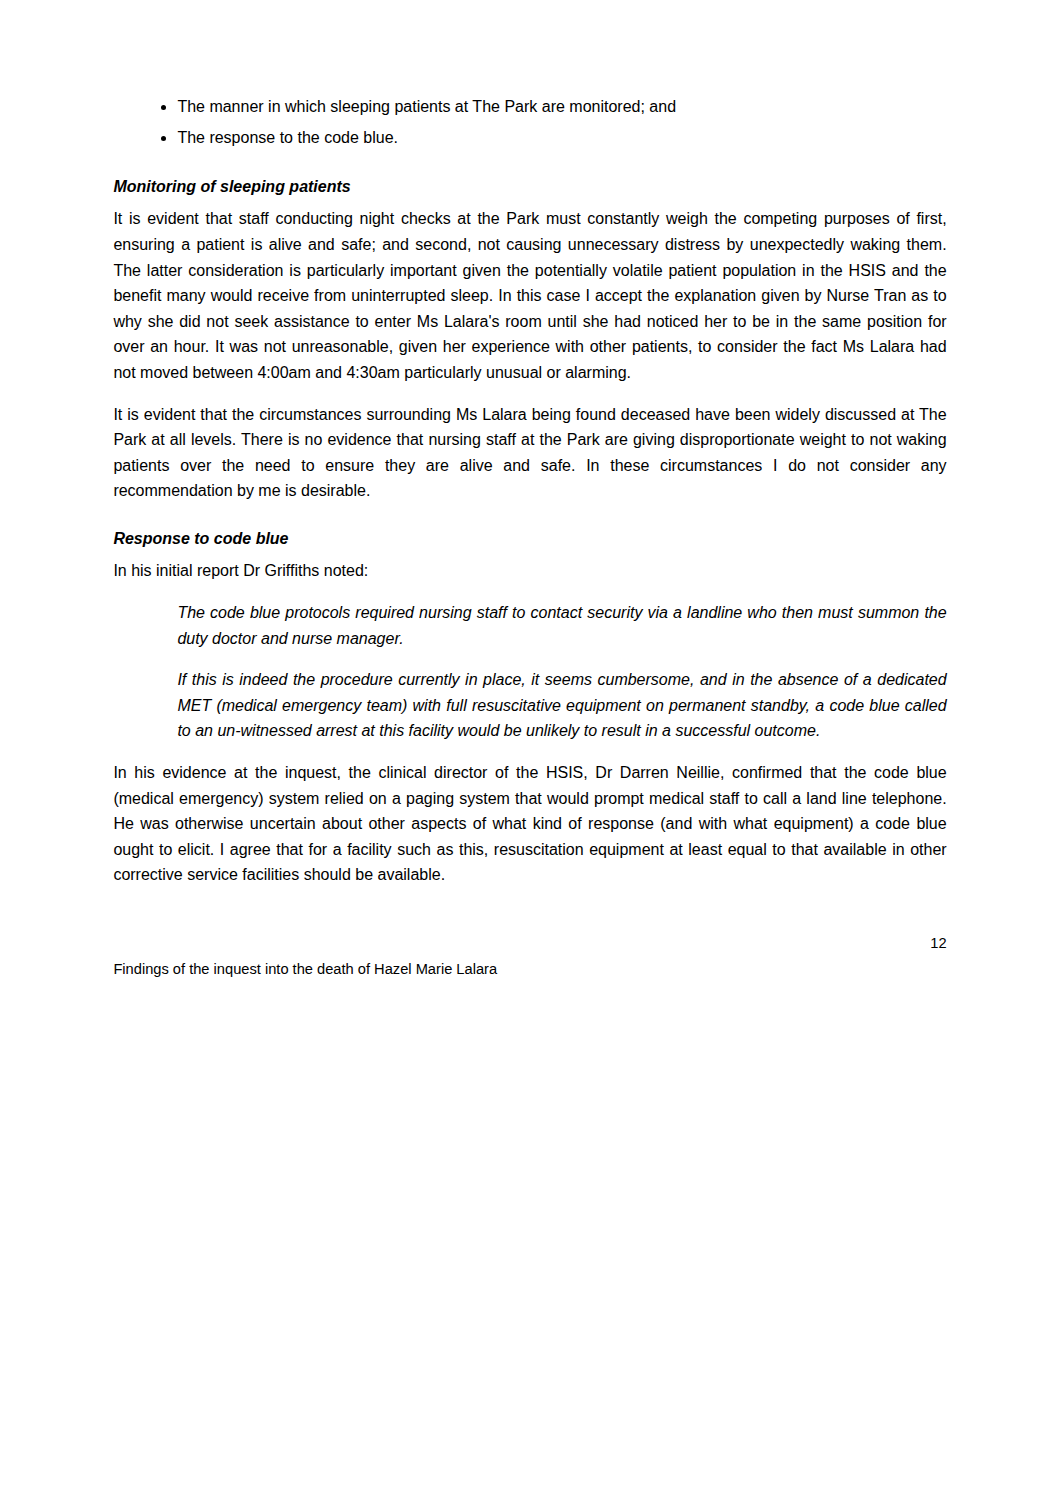The manner in which sleeping patients at The Park are monitored; and
The response to the code blue.
Monitoring of sleeping patients
It is evident that staff conducting night checks at the Park must constantly weigh the competing purposes of first, ensuring a patient is alive and safe; and second, not causing unnecessary distress by unexpectedly waking them. The latter consideration is particularly important given the potentially volatile patient population in the HSIS and the benefit many would receive from uninterrupted sleep. In this case I accept the explanation given by Nurse Tran as to why she did not seek assistance to enter Ms Lalara's room until she had noticed her to be in the same position for over an hour. It was not unreasonable, given her experience with other patients, to consider the fact Ms Lalara had not moved between 4:00am and 4:30am particularly unusual or alarming.
It is evident that the circumstances surrounding Ms Lalara being found deceased have been widely discussed at The Park at all levels. There is no evidence that nursing staff at the Park are giving disproportionate weight to not waking patients over the need to ensure they are alive and safe. In these circumstances I do not consider any recommendation by me is desirable.
Response to code blue
In his initial report Dr Griffiths noted:
The code blue protocols required nursing staff to contact security via a landline who then must summon the duty doctor and nurse manager.
If this is indeed the procedure currently in place, it seems cumbersome, and in the absence of a dedicated MET (medical emergency team) with full resuscitative equipment on permanent standby, a code blue called to an un-witnessed arrest at this facility would be unlikely to result in a successful outcome.
In his evidence at the inquest, the clinical director of the HSIS, Dr Darren Neillie, confirmed that the code blue (medical emergency) system relied on a paging system that would prompt medical staff to call a land line telephone. He was otherwise uncertain about other aspects of what kind of response (and with what equipment) a code blue ought to elicit. I agree that for a facility such as this, resuscitation equipment at least equal to that available in other corrective service facilities should be available.
12
Findings of the inquest into the death of Hazel Marie Lalara